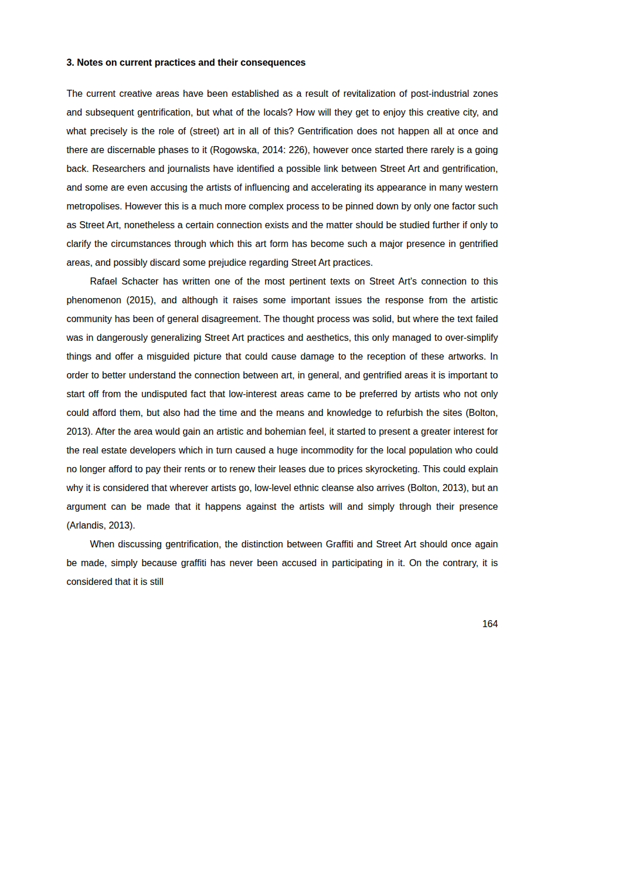3. Notes on current practices and their consequences
The current creative areas have been established as a result of revitalization of post-industrial zones and subsequent gentrification, but what of the locals? How will they get to enjoy this creative city, and what precisely is the role of (street) art in all of this? Gentrification does not happen all at once and there are discernable phases to it (Rogowska, 2014: 226), however once started there rarely is a going back. Researchers and journalists have identified a possible link between Street Art and gentrification, and some are even accusing the artists of influencing and accelerating its appearance in many western metropolises. However this is a much more complex process to be pinned down by only one factor such as Street Art, nonetheless a certain connection exists and the matter should be studied further if only to clarify the circumstances through which this art form has become such a major presence in gentrified areas, and possibly discard some prejudice regarding Street Art practices.
Rafael Schacter has written one of the most pertinent texts on Street Art's connection to this phenomenon (2015), and although it raises some important issues the response from the artistic community has been of general disagreement. The thought process was solid, but where the text failed was in dangerously generalizing Street Art practices and aesthetics, this only managed to over-simplify things and offer a misguided picture that could cause damage to the reception of these artworks. In order to better understand the connection between art, in general, and gentrified areas it is important to start off from the undisputed fact that low-interest areas came to be preferred by artists who not only could afford them, but also had the time and the means and knowledge to refurbish the sites (Bolton, 2013). After the area would gain an artistic and bohemian feel, it started to present a greater interest for the real estate developers which in turn caused a huge incommodity for the local population who could no longer afford to pay their rents or to renew their leases due to prices skyrocketing. This could explain why it is considered that wherever artists go, low-level ethnic cleanse also arrives (Bolton, 2013), but an argument can be made that it happens against the artists will and simply through their presence (Arlandis, 2013).
When discussing gentrification, the distinction between Graffiti and Street Art should once again be made, simply because graffiti has never been accused in participating in it. On the contrary, it is considered that it is still
164